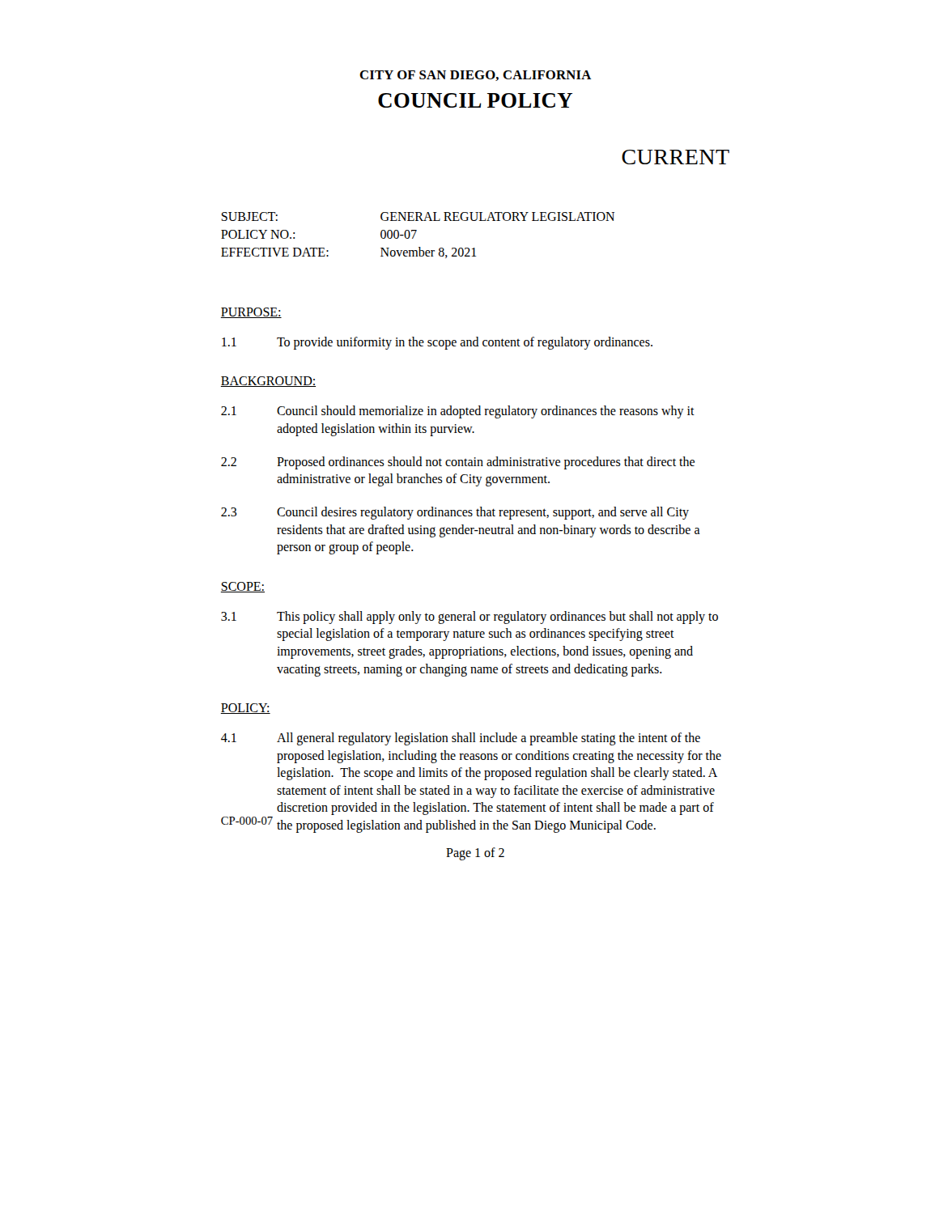CITY OF SAN DIEGO, CALIFORNIA
COUNCIL POLICY
Current
Subject:
GENERAL REGULATORY LEGISLATION
Policy No.:
000-07
Effective Date:
November 8, 2021
PURPOSE:
1.1
To provide uniformity in the scope and content of regulatory ordinances.
BACKGROUND:
2.1
Council should memorialize in adopted regulatory ordinances the reasons why it adopted legislation within its purview.
2.2
Proposed ordinances should not contain administrative procedures that direct the administrative or legal branches of City government.
2.3
Council desires regulatory ordinances that represent, support, and serve all City residents that are drafted using gender-neutral and non-binary words to describe a person or group of people.
SCOPE:
3.1
This policy shall apply only to general or regulatory ordinances but shall not apply to special legislation of a temporary nature such as ordinances specifying street improvements, street grades, appropriations, elections, bond issues, opening and vacating streets, naming or changing name of streets and dedicating parks.
POLICY:
4.1
All general regulatory legislation shall include a preamble stating the intent of the proposed legislation, including the reasons or conditions creating the necessity for the legislation. The scope and limits of the proposed regulation shall be clearly stated. A statement of intent shall be stated in a way to facilitate the exercise of administrative discretion provided in the legislation. The statement of intent shall be made a part of the proposed legislation and published in the San Diego Municipal Code.
CP-000-07
Page 1 of 2